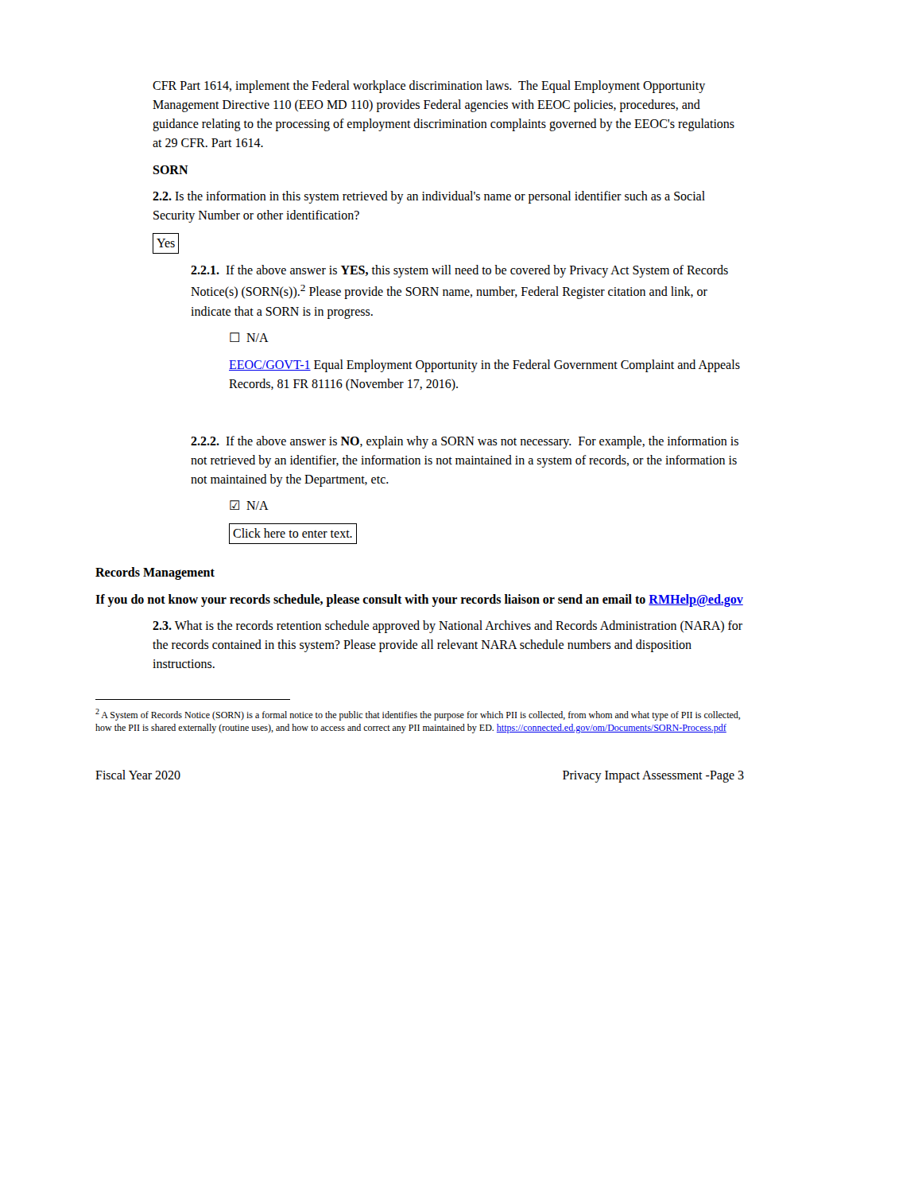CFR Part 1614, implement the Federal workplace discrimination laws. The Equal Employment Opportunity Management Directive 110 (EEO MD 110) provides Federal agencies with EEOC policies, procedures, and guidance relating to the processing of employment discrimination complaints governed by the EEOC's regulations at 29 CFR. Part 1614.
SORN
2.2. Is the information in this system retrieved by an individual's name or personal identifier such as a Social Security Number or other identification?
Yes
2.2.1. If the above answer is YES, this system will need to be covered by Privacy Act System of Records Notice(s) (SORN(s)).2 Please provide the SORN name, number, Federal Register citation and link, or indicate that a SORN is in progress.
☐ N/A
EEOC/GOVT-1 Equal Employment Opportunity in the Federal Government Complaint and Appeals Records, 81 FR 81116 (November 17, 2016).
2.2.2. If the above answer is NO, explain why a SORN was not necessary. For example, the information is not retrieved by an identifier, the information is not maintained in a system of records, or the information is not maintained by the Department, etc.
☑ N/A
Click here to enter text.
Records Management
If you do not know your records schedule, please consult with your records liaison or send an email to RMHelp@ed.gov
2.3. What is the records retention schedule approved by National Archives and Records Administration (NARA) for the records contained in this system? Please provide all relevant NARA schedule numbers and disposition instructions.
2 A System of Records Notice (SORN) is a formal notice to the public that identifies the purpose for which PII is collected, from whom and what type of PII is collected, how the PII is shared externally (routine uses), and how to access and correct any PII maintained by ED. https://connected.ed.gov/om/Documents/SORN-Process.pdf
Fiscal Year 2020 Privacy Impact Assessment -Page 3